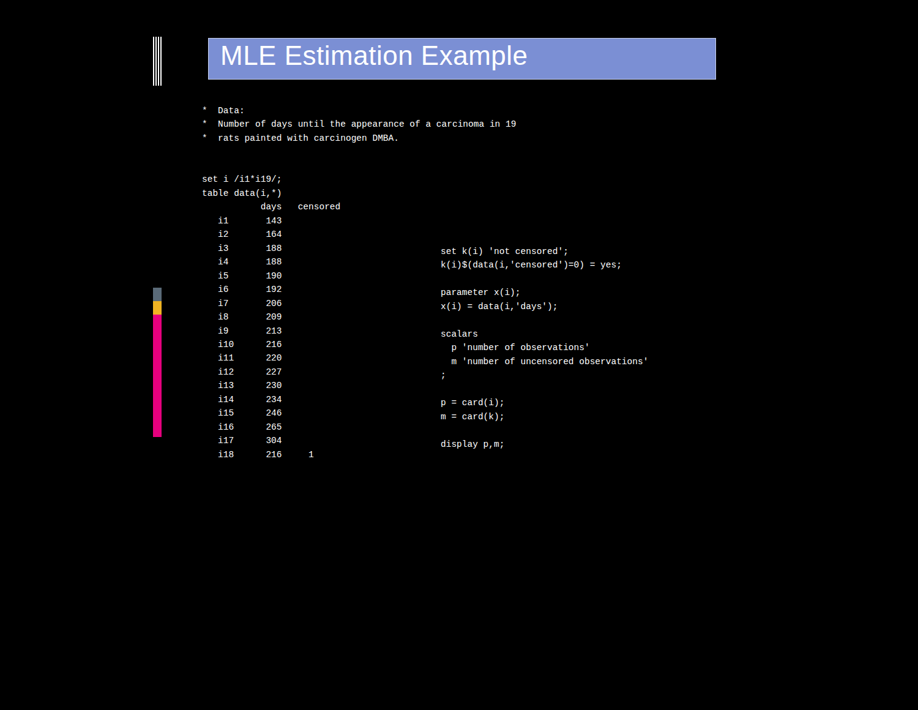MLE Estimation Example
*  Data:
*  Number of days until the appearance of a carcinoma in 19
*  rats painted with carcinogen DMBA.


set i /i1*i19/;
table data(i,*)
           days   censored
   i1       143
   i2       164
   i3       188
   i4       188
   i5       190
   i6       192
   i7       206
   i8       209
   i9       213
   i10      216
   i11      220
   i12      227
   i13      230
   i14      234
   i15      246
   i16      265
   i17      304
   i18      216     1
   i19      244     1
;
set k(i) 'not censored';
k(i)$(data(i,'censored')=0) = yes;

parameter x(i);
x(i) = data(i,'days');

scalars
  p 'number of observations'
  m 'number of uncensored observations'
;

p = card(i);
m = card(k);

display p,m;